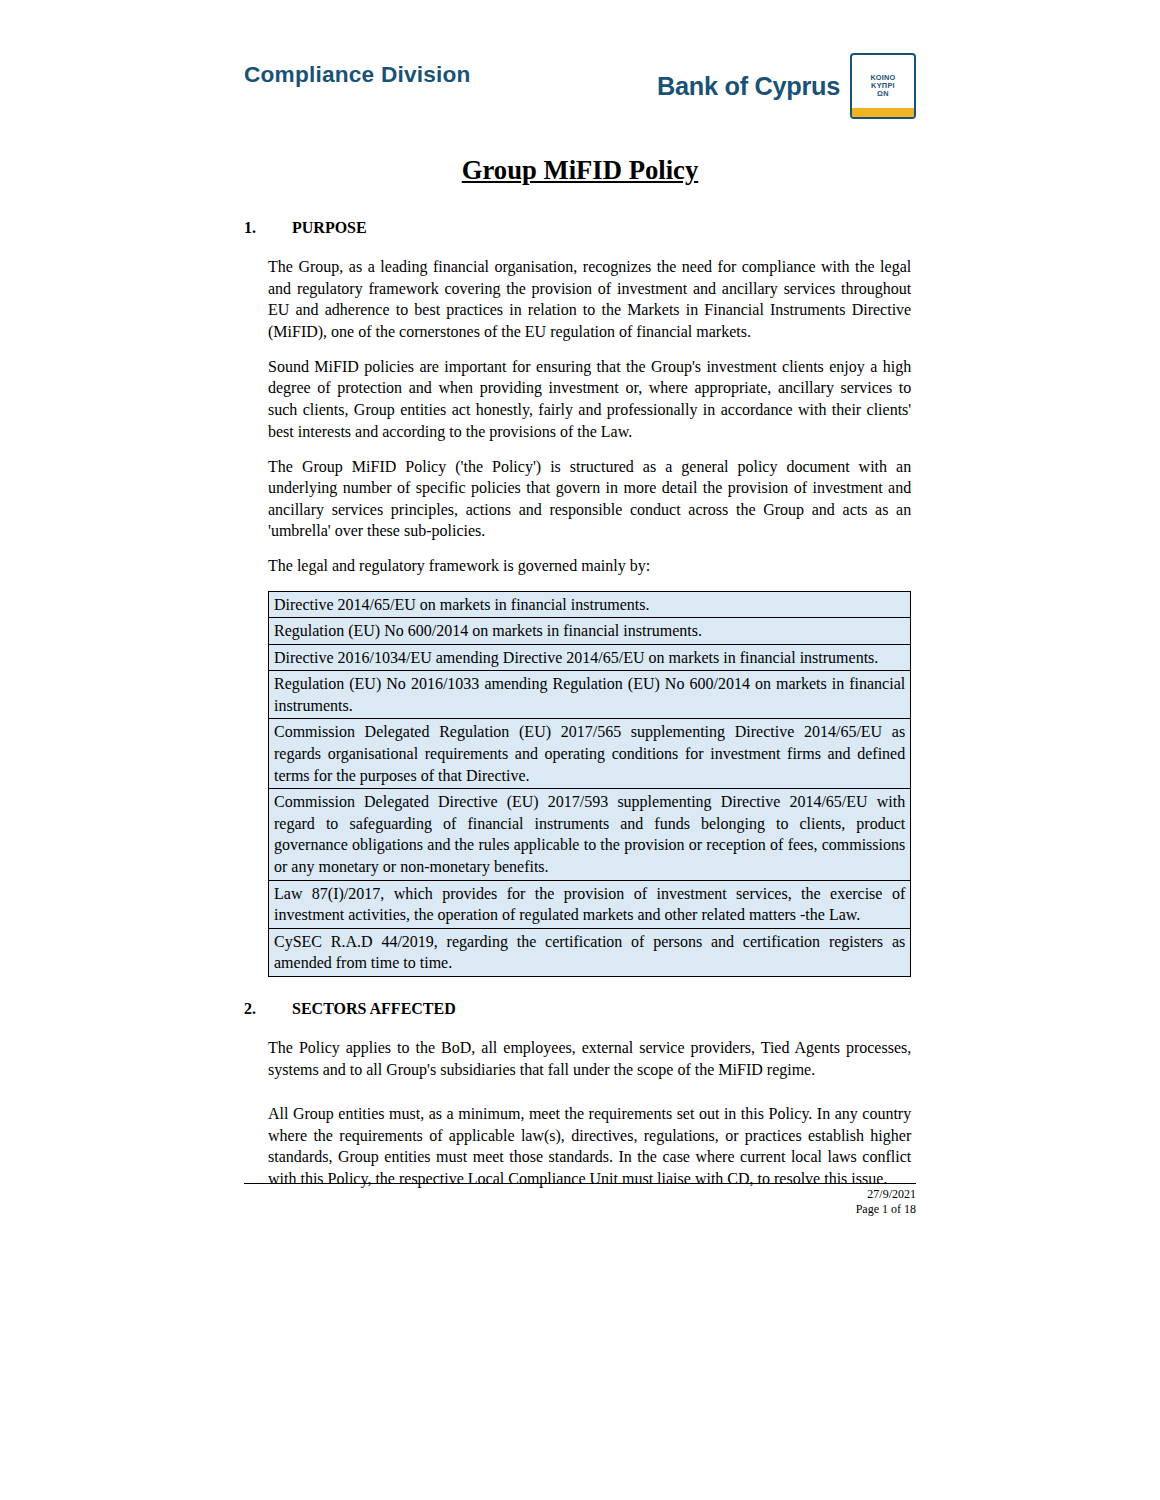Compliance Division
Bank of Cyprus
ΚΟΙΝΟ
ΚΥΠΡΙ
ΩΝ
Group MiFID Policy
1. PURPOSE
The Group, as a leading financial organisation, recognizes the need for compliance with the legal and regulatory framework covering the provision of investment and ancillary services throughout EU and adherence to best practices in relation to the Markets in Financial Instruments Directive (MiFID), one of the cornerstones of the EU regulation of financial markets.
Sound MiFID policies are important for ensuring that the Group's investment clients enjoy a high degree of protection and when providing investment or, where appropriate, ancillary services to such clients, Group entities act honestly, fairly and professionally in accordance with their clients' best interests and according to the provisions of the Law.
The Group MiFID Policy ('the Policy') is structured as a general policy document with an underlying number of specific policies that govern in more detail the provision of investment and ancillary services principles, actions and responsible conduct across the Group and acts as an 'umbrella' over these sub-policies.
The legal and regulatory framework is governed mainly by:
| Directive 2014/65/EU on markets in financial instruments. |
| Regulation (EU) No 600/2014 on markets in financial instruments. |
| Directive 2016/1034/EU amending Directive 2014/65/EU on markets in financial instruments. |
| Regulation (EU) No 2016/1033 amending Regulation (EU) No 600/2014 on markets in financial instruments. |
| Commission Delegated Regulation (EU) 2017/565 supplementing Directive 2014/65/EU as regards organisational requirements and operating conditions for investment firms and defined terms for the purposes of that Directive. |
| Commission Delegated Directive (EU) 2017/593 supplementing Directive 2014/65/EU with regard to safeguarding of financial instruments and funds belonging to clients, product governance obligations and the rules applicable to the provision or reception of fees, commissions or any monetary or non-monetary benefits. |
| Law 87(I)/2017, which provides for the provision of investment services, the exercise of investment activities, the operation of regulated markets and other related matters -the Law. |
| CySEC R.A.D 44/2019, regarding the certification of persons and certification registers as amended from time to time. |
2. SECTORS AFFECTED
The Policy applies to the BoD, all employees, external service providers, Tied Agents processes, systems and to all Group's subsidiaries that fall under the scope of the MiFID regime.
All Group entities must, as a minimum, meet the requirements set out in this Policy. In any country where the requirements of applicable law(s), directives, regulations, or practices establish higher standards, Group entities must meet those standards. In the case where current local laws conflict with this Policy, the respective Local Compliance Unit must liaise with CD, to resolve this issue.
27/9/2021
Page 1 of 18